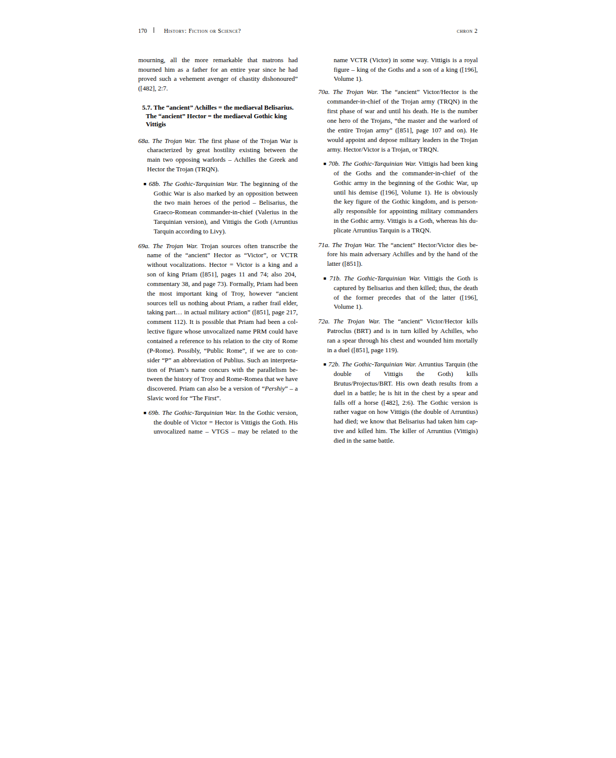170 History: Fiction or Science?
chron 2
mourning, all the more remarkable that matrons had mourned him as a father for an entire year since he had proved such a vehement avenger of chastity dishonoured” ([482], 2:7.
5.7. The “ancient” Achilles = the mediaeval Belisarius. The “ancient” Hector = the mediaeval Gothic king Vittigis
68a. The Trojan War. The first phase of the Trojan War is characterized by great hostility existing between the main two opposing warlords – Achilles the Greek and Hector the Trojan (TRQN).
■68b. The Gothic-Tarquinian War. The beginning of the Gothic War is also marked by an opposition between the two main heroes of the period – Belisarius, the Graeco-Romean commander-in-chief (Valerius in the Tarquinian version), and Vittigis the Goth (Arruntius Tarquin according to Livy).
69a. The Trojan War. Trojan sources often transcribe the name of the “ancient” Hector as “Victor”, or VCTR without vocalizations. Hector = Victor is a king and a son of king Priam ([851], pages 11 and 74; also 204, commentary 38, and page 73). Formally, Priam had been the most important king of Troy, however “ancient sources tell us nothing about Priam, a rather frail elder, taking part… in actual military action” ([851], page 217, comment 112). It is possible that Priam had been a collective figure whose unvocalized name PRM could have contained a reference to his relation to the city of Rome (P-Rome). Possibly, “Public Rome”, if we are to consider “P” an abbreviation of Publius. Such an interpretation of Priam’s name concurs with the parallelism between the history of Troy and Rome-Romea that we have discovered. Priam can also be a version of “Pershiy” – a Slavic word for “The First”.
■69b. The Gothic-Tarquinian War. In the Gothic version, the double of Victor = Hector is Vittigis the Goth. His unvocalized name – VTGS – may be related to the name VCTR (Victor) in some way. Vittigis is a royal figure – king of the Goths and a son of a king ([196], Volume 1).
70a. The Trojan War. The “ancient” Victor/Hector is the commander-in-chief of the Trojan army (TRQN) in the first phase of war and until his death. He is the number one hero of the Trojans, “the master and the warlord of the entire Trojan army” ([851], page 107 and on). He would appoint and depose military leaders in the Trojan army. Hector/Victor is a Trojan, or TRQN.
■70b. The Gothic-Tarquinian War. Vittigis had been king of the Goths and the commander-in-chief of the Gothic army in the beginning of the Gothic War, up until his demise ([196], Volume 1). He is obviously the key figure of the Gothic kingdom, and is personally responsible for appointing military commanders in the Gothic army. Vittigis is a Goth, whereas his duplicate Arruntius Tarquin is a TRQN.
71a. The Trojan War. The “ancient” Hector/Victor dies before his main adversary Achilles and by the hand of the latter ([851]).
■71b. The Gothic-Tarquinian War. Vittigis the Goth is captured by Belisarius and then killed; thus, the death of the former precedes that of the latter ([196], Volume 1).
72a. The Trojan War. The “ancient” Victor/Hector kills Patroclus (BRT) and is in turn killed by Achilles, who ran a spear through his chest and wounded him mortally in a duel ([851], page 119).
■72b. The Gothic-Tarquinian War. Arruntius Tarquin (the double of Vittigis the Goth) kills Brutus/Projectus/BRT. His own death results from a duel in a battle; he is hit in the chest by a spear and falls off a horse ([482], 2:6). The Gothic version is rather vague on how Vittigis (the double of Arruntius) had died; we know that Belisarius had taken him captive and killed him. The killer of Arruntius (Vittigis) died in the same battle.